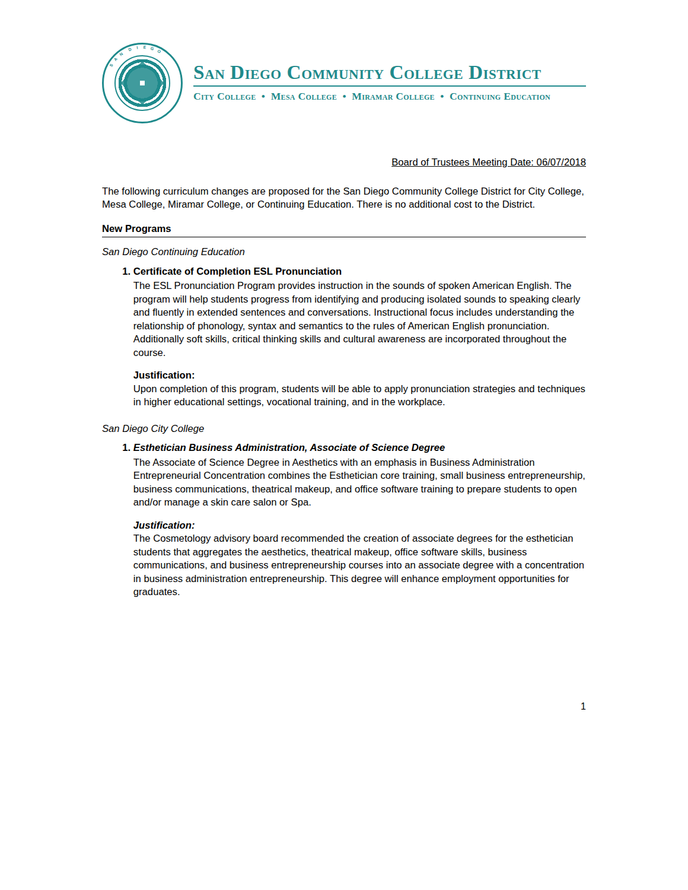S A N D I E G O
San Diego Community College District
City College • Mesa College • Miramar College • Continuing Education
Board of Trustees Meeting Date: 06/07/2018
The following curriculum changes are proposed for the San Diego Community College District for City College, Mesa College, Miramar College, or Continuing Education. There is no additional cost to the District.
New Programs
San Diego Continuing Education
Certificate of Completion ESL Pronunciation The ESL Pronunciation Program provides instruction in the sounds of spoken American English. The program will help students progress from identifying and producing isolated sounds to speaking clearly and fluently in extended sentences and conversations. Instructional focus includes understanding the relationship of phonology, syntax and semantics to the rules of American English pronunciation. Additionally soft skills, critical thinking skills and cultural awareness are incorporated throughout the course. Justification: Upon completion of this program, students will be able to apply pronunciation strategies and techniques in higher educational settings, vocational training, and in the workplace.
San Diego City College
Esthetician Business Administration, Associate of Science Degree The Associate of Science Degree in Aesthetics with an emphasis in Business Administration Entrepreneurial Concentration combines the Esthetician core training, small business entrepreneurship, business communications, theatrical makeup, and office software training to prepare students to open and/or manage a skin care salon or Spa. Justification: The Cosmetology advisory board recommended the creation of associate degrees for the esthetician students that aggregates the aesthetics, theatrical makeup, office software skills, business communications, and business entrepreneurship courses into an associate degree with a concentration in business administration entrepreneurship. This degree will enhance employment opportunities for graduates.
1